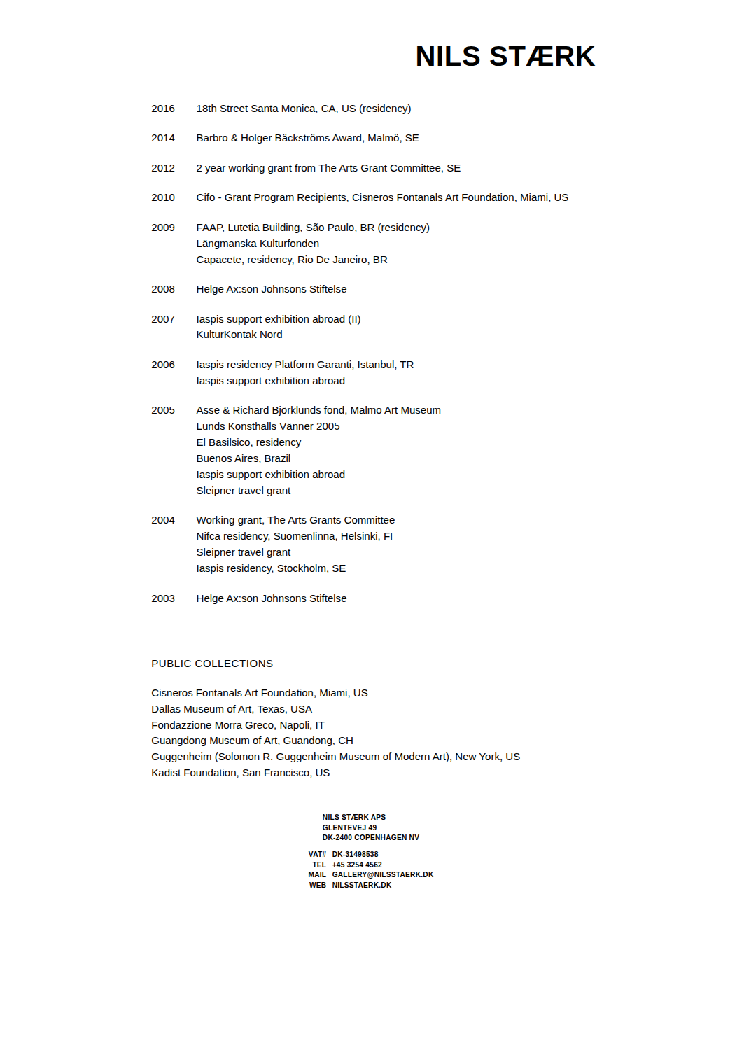NILS STÆRK
| 2016 | 18th Street Santa Monica, CA, US (residency) |
| 2014 | Barbro & Holger Bäckströms Award, Malmö, SE |
| 2012 | 2 year working grant from The Arts Grant Committee, SE |
| 2010 | Cifo - Grant Program Recipients, Cisneros Fontanals Art Foundation, Miami, US |
| 2009 | FAAP, Lutetia Building, São Paulo, BR (residency) Längmanska Kulturfonden Capacete, residency, Rio De Janeiro, BR |
| 2008 | Helge Ax:son Johnsons Stiftelse |
| 2007 | Iaspis support exhibition abroad (II) KulturKontak Nord |
| 2006 | Iaspis residency Platform Garanti, Istanbul, TR Iaspis support exhibition abroad |
| 2005 | Asse & Richard Björklunds fond, Malmo Art Museum Lunds Konsthalls Vänner 2005 El Basilsico, residency Buenos Aires, Brazil Iaspis support exhibition abroad Sleipner travel grant |
| 2004 | Working grant, The Arts Grants Committee Nifca residency, Suomenlinna, Helsinki, FI Sleipner travel grant Iaspis residency, Stockholm, SE |
| 2003 | Helge Ax:son Johnsons Stiftelse |
PUBLIC COLLECTIONS
Cisneros Fontanals Art Foundation, Miami, US
Dallas Museum of Art, Texas, USA
Fondazzione Morra Greco, Napoli, IT
Guangdong Museum of Art, Guandong, CH
Guggenheim (Solomon R. Guggenheim Museum of Modern Art), New York, US
Kadist Foundation, San Francisco, US
NILS STÆRK APS
GLENTEVEJ 49
DK-2400 COPENHAGEN NV
| VAT# | DK-31498538 |
| TEL | +45 3254 4562 |
| MAIL | GALLERY@NILSSTAERK.DK |
| WEB | NILSSTAERK.DK |